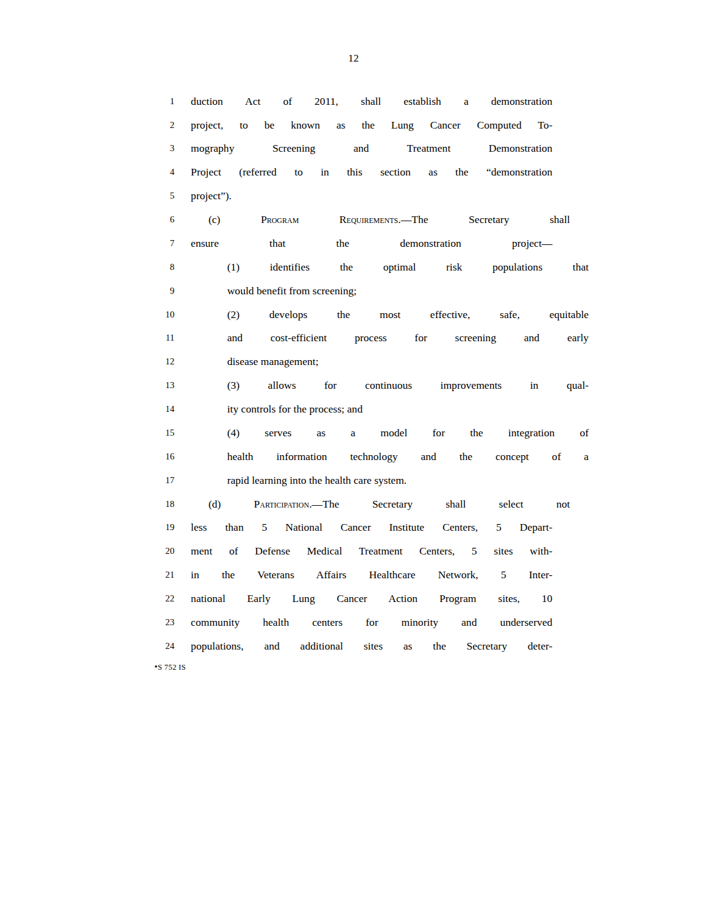12
duction Act of 2011, shall establish a demonstration
project, to be known as the Lung Cancer Computed To-
mography Screening and Treatment Demonstration
Project (referred to in this section as the “demonstration
project”).
(c) Program Requirements.—The Secretary shall
ensure that the demonstration project—
(1) identifies the optimal risk populations that
would benefit from screening;
(2) develops the most effective, safe, equitable
and cost-efficient process for screening and early
disease management;
(3) allows for continuous improvements in qual-
ity controls for the process; and
(4) serves as a model for the integration of
health information technology and the concept of a
rapid learning into the health care system.
(d) Participation.—The Secretary shall select not
less than 5 National Cancer Institute Centers, 5 Depart-
ment of Defense Medical Treatment Centers, 5 sites with-
in the Veterans Affairs Healthcare Network, 5 Inter-
national Early Lung Cancer Action Program sites, 10
community health centers for minority and underserved
populations, and additional sites as the Secretary deter-
•S 752 IS